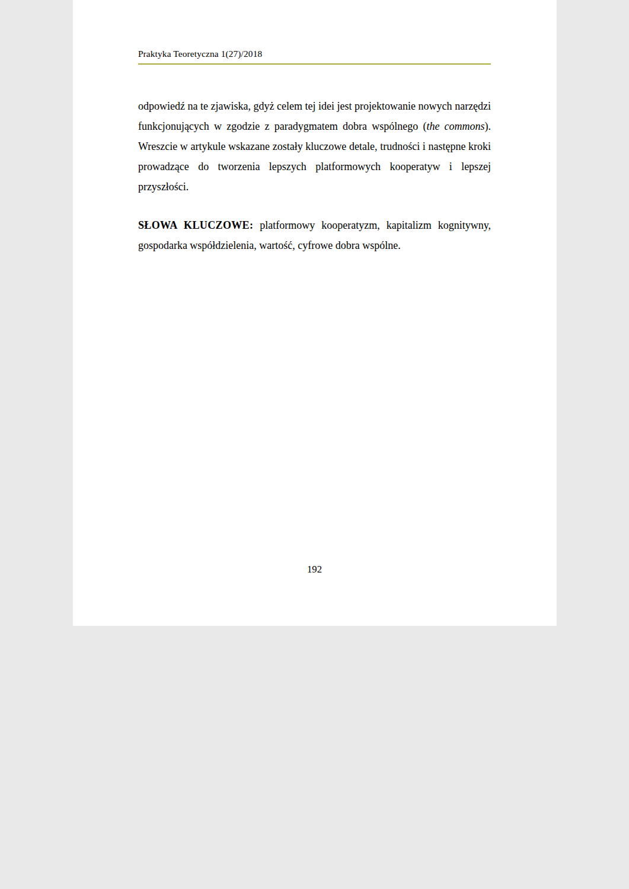Praktyka Teoretyczna 1(27)/2018
odpowiedź na te zjawiska, gdyż celem tej idei jest projektowanie nowych narzędzi funkcjonujących w zgodzie z paradygmatem dobra wspólnego (the commons). Wreszcie w artykule wskazane zostały kluczowe detale, trudności i następne kroki prowadzące do tworzenia lepszych platformowych kooperatyw i lepszej przyszłości.
SŁOWA KLUCZOWE: platformowy kooperatyzm, kapitalizm kognitywny, gospodarka współdzielenia, wartość, cyfrowe dobra wspólne.
192